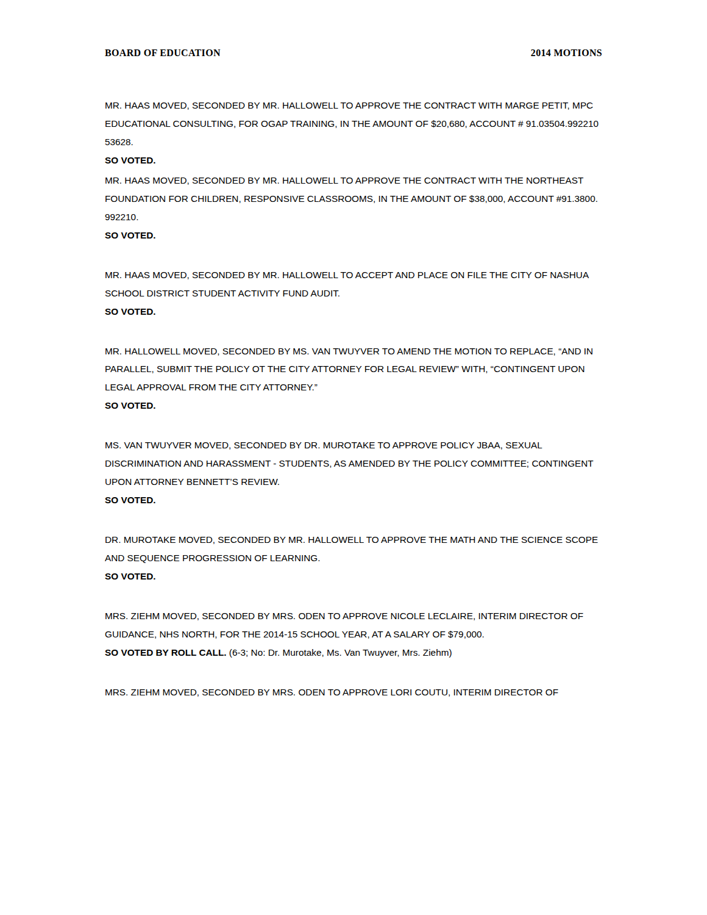BOARD OF EDUCATION 2014 MOTIONS
Mr. Haas moved, seconded by Mr. Hallowell to approve the contract with Marge Petit, MPC Educational Consulting, for OGAP training, in the amount of $20,680, Account # 91.03504.992210 53628.
So voted.
Mr. Haas moved, seconded by Mr. Hallowell to approve the contract with the Northeast Foundation for Children, Responsive Classrooms, in the amount of $38,000, Account #91.3800. 992210.
So voted.
Mr. Haas moved, seconded by Mr. Hallowell to accept and place on file the City of Nashua School District Student Activity Fund Audit.
So voted.
Mr. Hallowell moved, seconded by Ms. Van Twuyver to amend the motion to replace, “and in parallel, submit the policy ot the City Attorney for legal review” with, “contingent upon legal approval from the City Attorney.”
So voted.
Ms. Van Twuyver moved, seconded by Dr. Murotake to approve Policy JBAA, Sexual Discrimination and Harassment - Students, as amended by the Policy Committee; contingent upon Attorney Bennett’s review.
So voted.
Dr. Murotake moved, seconded by Mr. Hallowell to approve the Math and the Science Scope and Sequence Progression of Learning.
So voted.
Mrs. Ziehm moved, seconded by Mrs. Oden to approve Nicole Leclaire, Interim Director of Guidance, NHS North, for the 2014-15 school year, at a salary of $79,000.
So voted by roll call. (6-3; No: Dr. Murotake, Ms. Van Twuyver, Mrs. Ziehm)
Mrs. Ziehm moved, seconded by Mrs. Oden to approve Lori Coutu, Interim Director of